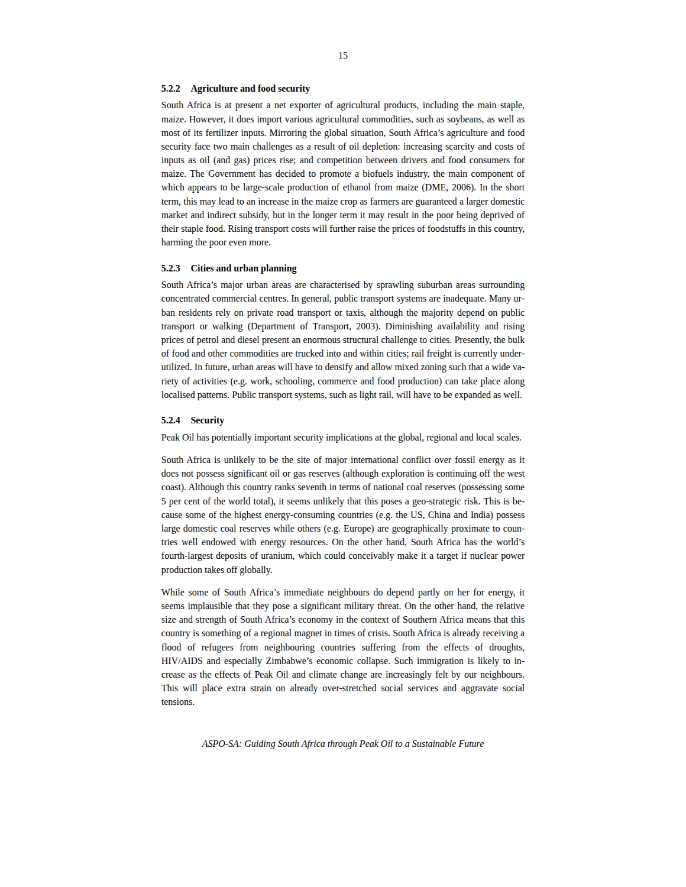15
5.2.2 Agriculture and food security
South Africa is at present a net exporter of agricultural products, including the main staple, maize. However, it does import various agricultural commodities, such as soybeans, as well as most of its fertilizer inputs. Mirroring the global situation, South Africa’s agriculture and food security face two main challenges as a result of oil depletion: increasing scarcity and costs of inputs as oil (and gas) prices rise; and competition between drivers and food consumers for maize. The Government has decided to promote a biofuels industry, the main component of which appears to be large-scale production of ethanol from maize (DME, 2006). In the short term, this may lead to an increase in the maize crop as farmers are guaranteed a larger domestic market and indirect subsidy, but in the longer term it may result in the poor being deprived of their staple food. Rising transport costs will further raise the prices of foodstuffs in this country, harming the poor even more.
5.2.3 Cities and urban planning
South Africa’s major urban areas are characterised by sprawling suburban areas surrounding concentrated commercial centres. In general, public transport systems are inadequate. Many urban residents rely on private road transport or taxis, although the majority depend on public transport or walking (Department of Transport, 2003). Diminishing availability and rising prices of petrol and diesel present an enormous structural challenge to cities. Presently, the bulk of food and other commodities are trucked into and within cities; rail freight is currently underutilized. In future, urban areas will have to densify and allow mixed zoning such that a wide variety of activities (e.g. work, schooling, commerce and food production) can take place along localised patterns. Public transport systems, such as light rail, will have to be expanded as well.
5.2.4 Security
Peak Oil has potentially important security implications at the global, regional and local scales.
South Africa is unlikely to be the site of major international conflict over fossil energy as it does not possess significant oil or gas reserves (although exploration is continuing off the west coast). Although this country ranks seventh in terms of national coal reserves (possessing some 5 per cent of the world total), it seems unlikely that this poses a geo-strategic risk. This is because some of the highest energy-consuming countries (e.g. the US, China and India) possess large domestic coal reserves while others (e.g. Europe) are geographically proximate to countries well endowed with energy resources. On the other hand, South Africa has the world’s fourth-largest deposits of uranium, which could conceivably make it a target if nuclear power production takes off globally.
While some of South Africa’s immediate neighbours do depend partly on her for energy, it seems implausible that they pose a significant military threat. On the other hand, the relative size and strength of South Africa’s economy in the context of Southern Africa means that this country is something of a regional magnet in times of crisis. South Africa is already receiving a flood of refugees from neighbouring countries suffering from the effects of droughts, HIV/AIDS and especially Zimbabwe’s economic collapse. Such immigration is likely to increase as the effects of Peak Oil and climate change are increasingly felt by our neighbours. This will place extra strain on already over-stretched social services and aggravate social tensions.
ASPO-SA: Guiding South Africa through Peak Oil to a Sustainable Future